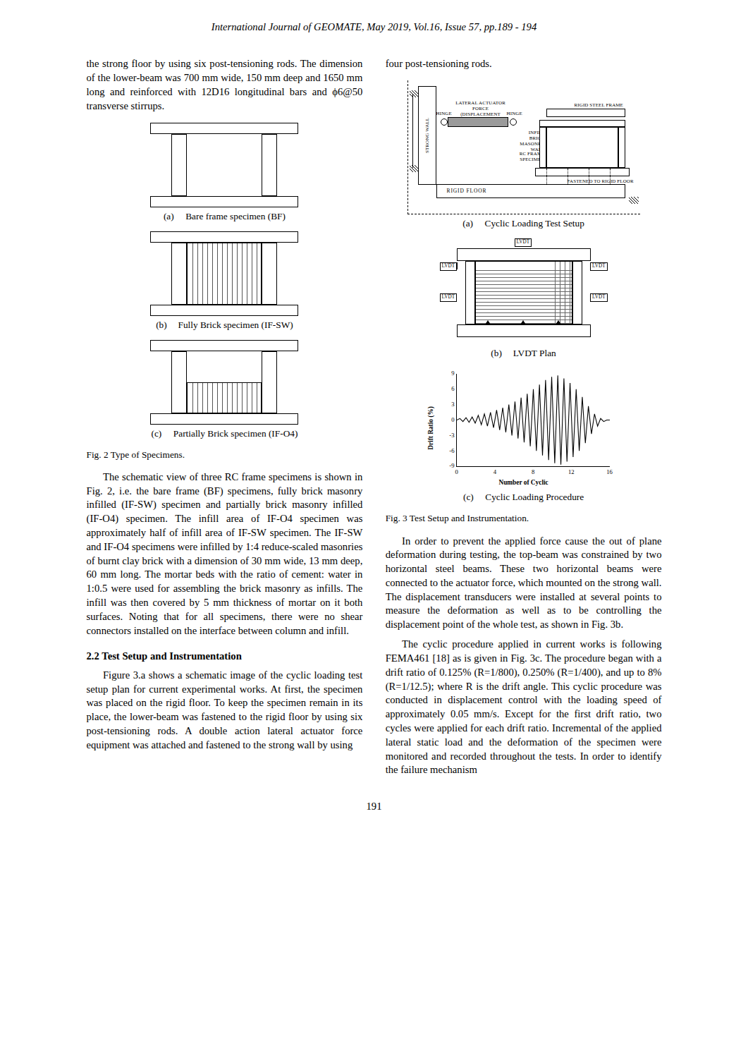International Journal of GEOMATE, May 2019, Vol.16, Issue 57, pp.189 - 194
the strong floor by using six post-tensioning rods. The dimension of the lower-beam was 700 mm wide, 150 mm deep and 1650 mm long and reinforced with 12D16 longitudinal bars and ϕ6@50 transverse stirrups.
(a) Bare frame specimen (BF)
(b) Fully Brick specimen (IF-SW)
(c) Partially Brick specimen (IF-O4)
Fig. 2 Type of Specimens.
The schematic view of three RC frame specimens is shown in Fig. 2, i.e. the bare frame (BF) specimens, fully brick masonry infilled (IF-SW) specimen and partially brick masonry infilled (IF-O4) specimen. The infill area of IF-O4 specimen was approximately half of infill area of IF-SW specimen. The IF-SW and IF-O4 specimens were infilled by 1:4 reduce-scaled masonries of burnt clay brick with a dimension of 30 mm wide, 13 mm deep, 60 mm long. The mortar beds with the ratio of cement: water in 1:0.5 were used for assembling the brick masonry as infills. The infill was then covered by 5 mm thickness of mortar on it both surfaces. Noting that for all specimens, there were no shear connectors installed on the interface between column and infill.
2.2 Test Setup and Instrumentation
Figure 3.a shows a schematic image of the cyclic loading test setup plan for current experimental works. At first, the specimen was placed on the rigid floor. To keep the specimen remain in its place, the lower-beam was fastened to the rigid floor by using six post-tensioning rods. A double action lateral actuator force equipment was attached and fastened to the strong wall by using
four post-tensioning rods.
STRONG WALL
LATERAL ACTUATOR FORCE
(DISPLACEMENT CONTROLLED)
HINGE
HINGE
RIGID STEEL FRAME
INFILL BRICK
MASONRY WALL
RC FRAME
SPECIMEN
FASTENED TO RIGID FLOOR
RIGID FLOOR
(a) Cyclic Loading Test Setup
LVDT
LVDT
LVDT
LVDT
LVDT
(b) LVDT Plan
Drift Ratio (%)
Number of Cyclic
9 6 3 0 -3 -6 -9 0 4 8 12 16
(c) Cyclic Loading Procedure
Fig. 3 Test Setup and Instrumentation.
In order to prevent the applied force cause the out of plane deformation during testing, the top-beam was constrained by two horizontal steel beams. These two horizontal beams were connected to the actuator force, which mounted on the strong wall. The displacement transducers were installed at several points to measure the deformation as well as to be controlling the displacement point of the whole test, as shown in Fig. 3b.
The cyclic procedure applied in current works is following FEMA461 [18] as is given in Fig. 3c. The procedure began with a drift ratio of 0.125% (R=1/800), 0.250% (R=1/400), and up to 8% (R=1/12.5); where R is the drift angle. This cyclic procedure was conducted in displacement control with the loading speed of approximately 0.05 mm/s. Except for the first drift ratio, two cycles were applied for each drift ratio. Incremental of the applied lateral static load and the deformation of the specimen were monitored and recorded throughout the tests. In order to identify the failure mechanism
191